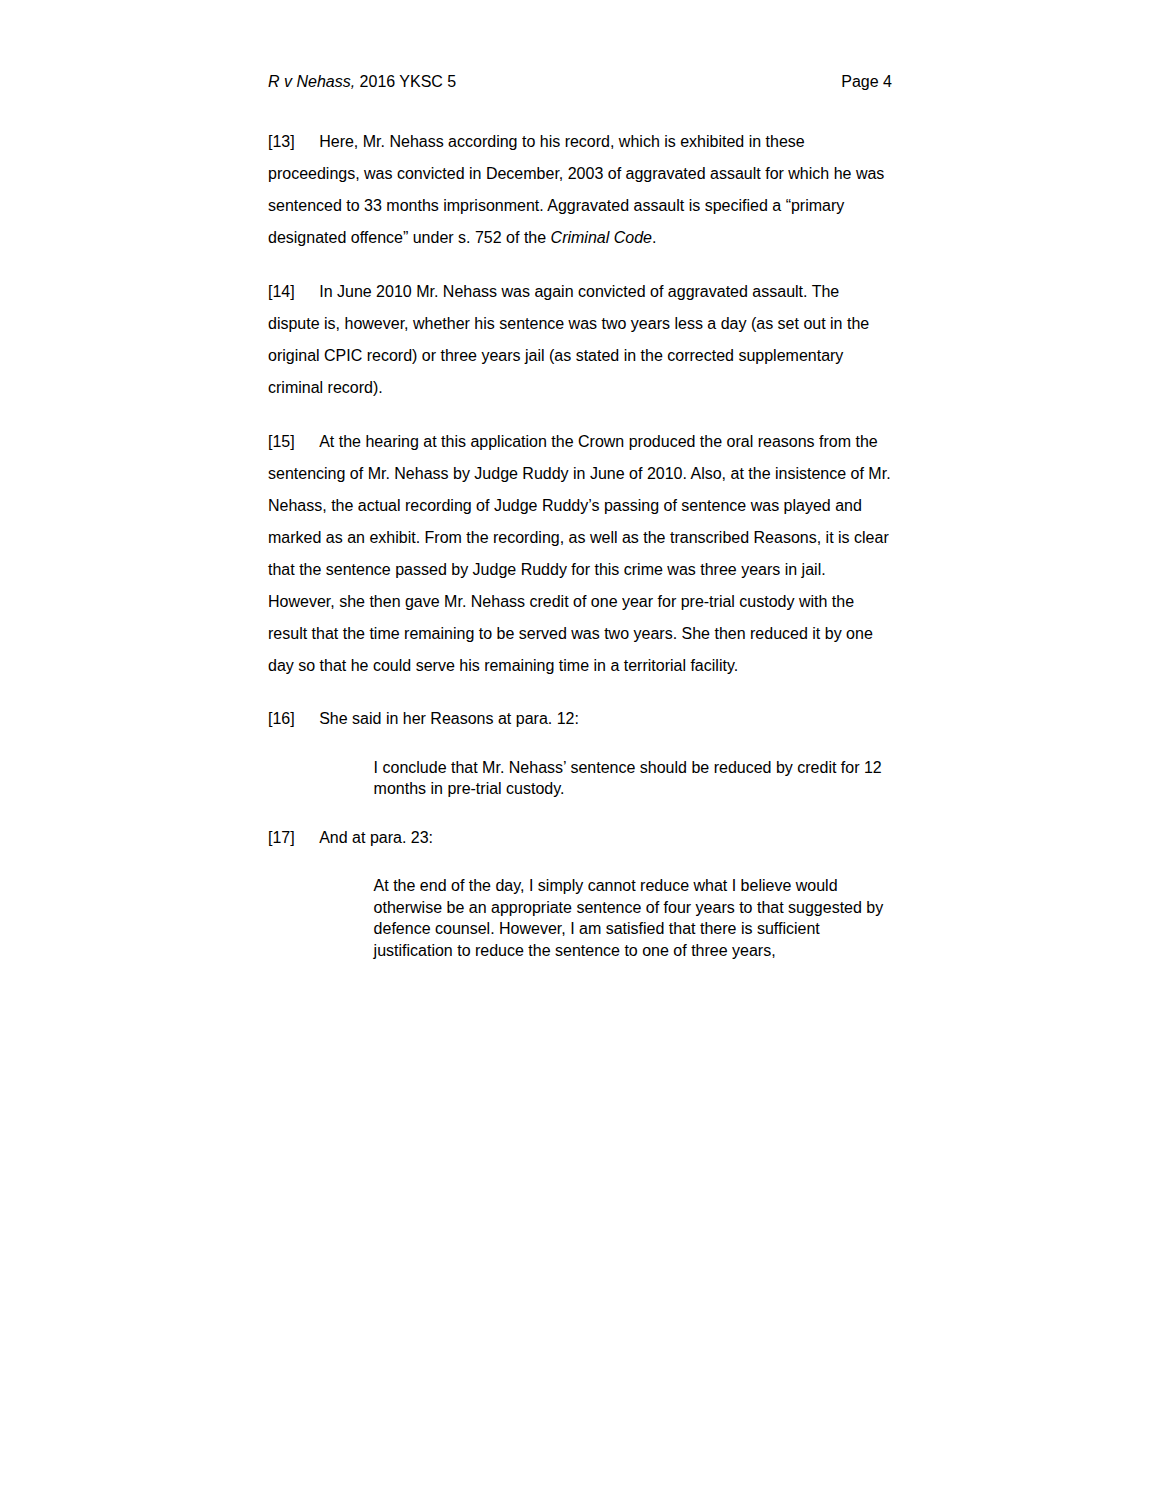R v Nehass, 2016 YKSC 5
Page 4
[13] Here, Mr. Nehass according to his record, which is exhibited in these proceedings, was convicted in December, 2003 of aggravated assault for which he was sentenced to 33 months imprisonment. Aggravated assault is specified a “primary designated offence” under s. 752 of the Criminal Code.
[14] In June 2010 Mr. Nehass was again convicted of aggravated assault. The dispute is, however, whether his sentence was two years less a day (as set out in the original CPIC record) or three years jail (as stated in the corrected supplementary criminal record).
[15] At the hearing at this application the Crown produced the oral reasons from the sentencing of Mr. Nehass by Judge Ruddy in June of 2010. Also, at the insistence of Mr. Nehass, the actual recording of Judge Ruddy’s passing of sentence was played and marked as an exhibit. From the recording, as well as the transcribed Reasons, it is clear that the sentence passed by Judge Ruddy for this crime was three years in jail. However, she then gave Mr. Nehass credit of one year for pre-trial custody with the result that the time remaining to be served was two years. She then reduced it by one day so that he could serve his remaining time in a territorial facility.
[16] She said in her Reasons at para. 12:
I conclude that Mr. Nehass’ sentence should be reduced by credit for 12 months in pre-trial custody.
[17] And at para. 23:
At the end of the day, I simply cannot reduce what I believe would otherwise be an appropriate sentence of four years to that suggested by defence counsel. However, I am satisfied that there is sufficient justification to reduce the sentence to one of three years,